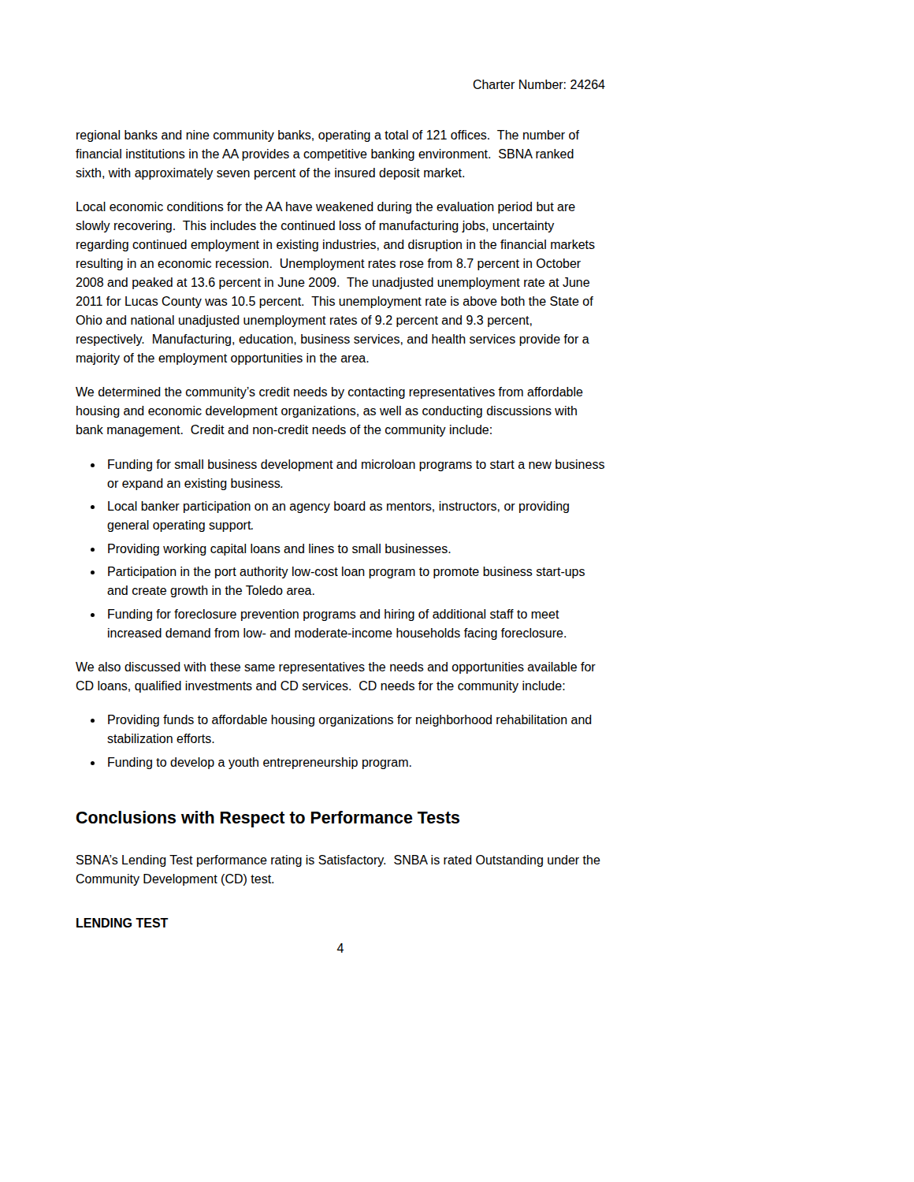Charter Number: 24264
regional banks and nine community banks, operating a total of 121 offices. The number of financial institutions in the AA provides a competitive banking environment. SBNA ranked sixth, with approximately seven percent of the insured deposit market.
Local economic conditions for the AA have weakened during the evaluation period but are slowly recovering. This includes the continued loss of manufacturing jobs, uncertainty regarding continued employment in existing industries, and disruption in the financial markets resulting in an economic recession. Unemployment rates rose from 8.7 percent in October 2008 and peaked at 13.6 percent in June 2009. The unadjusted unemployment rate at June 2011 for Lucas County was 10.5 percent. This unemployment rate is above both the State of Ohio and national unadjusted unemployment rates of 9.2 percent and 9.3 percent, respectively. Manufacturing, education, business services, and health services provide for a majority of the employment opportunities in the area.
We determined the community’s credit needs by contacting representatives from affordable housing and economic development organizations, as well as conducting discussions with bank management. Credit and non-credit needs of the community include:
Funding for small business development and microloan programs to start a new business or expand an existing business.
Local banker participation on an agency board as mentors, instructors, or providing general operating support.
Providing working capital loans and lines to small businesses.
Participation in the port authority low-cost loan program to promote business start-ups and create growth in the Toledo area.
Funding for foreclosure prevention programs and hiring of additional staff to meet increased demand from low- and moderate-income households facing foreclosure.
We also discussed with these same representatives the needs and opportunities available for CD loans, qualified investments and CD services. CD needs for the community include:
Providing funds to affordable housing organizations for neighborhood rehabilitation and stabilization efforts.
Funding to develop a youth entrepreneurship program.
Conclusions with Respect to Performance Tests
SBNA’s Lending Test performance rating is Satisfactory. SNBA is rated Outstanding under the Community Development (CD) test.
LENDING TEST
4